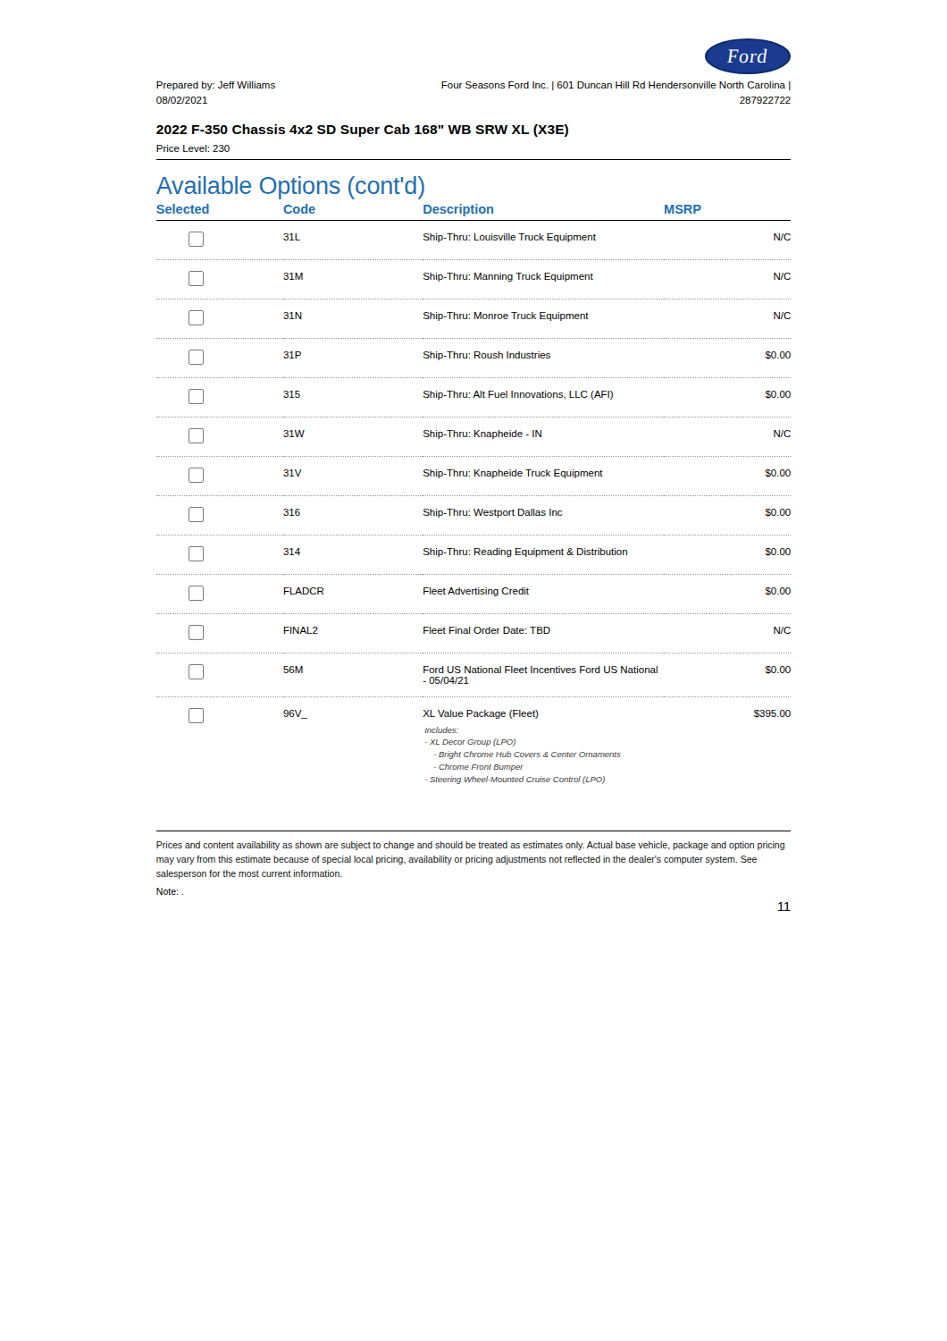Ford
Prepared by: Jeff Williams
08/02/2021
Four Seasons Ford Inc. | 601 Duncan Hill Rd Hendersonville North Carolina |
287922722
2022 F-350 Chassis 4x2 SD Super Cab 168" WB SRW XL (X3E)
Price Level: 230
Available Options (cont'd)
| Selected | Code | Description | MSRP |
| --- | --- | --- | --- |
| | 31L | Ship-Thru: Louisville Truck Equipment | N/C |
| | 31M | Ship-Thru: Manning Truck Equipment | N/C |
| | 31N | Ship-Thru: Monroe Truck Equipment | N/C |
| | 31P | Ship-Thru: Roush Industries | $0.00 |
| | 315 | Ship-Thru: Alt Fuel Innovations, LLC (AFI) | $0.00 |
| | 31W | Ship-Thru: Knapheide - IN | N/C |
| | 31V | Ship-Thru: Knapheide Truck Equipment | $0.00 |
| | 316 | Ship-Thru: Westport Dallas Inc | $0.00 |
| | 314 | Ship-Thru: Reading Equipment & Distribution | $0.00 |
| | FLADCR | Fleet Advertising Credit | $0.00 |
| | FINAL2 | Fleet Final Order Date: TBD | N/C |
| | 56M | Ford US National Fleet Incentives Ford US National - 05/04/21 | $0.00 |
| | 96V_ | XL Value Package (Fleet) Includes: - XL Decor Group (LPO) - Bright Chrome Hub Covers & Center Ornaments - Chrome Front Bumper - Steering Wheel-Mounted Cruise Control (LPO) | $395.00 |
Prices and content availability as shown are subject to change and should be treated as estimates only. Actual base vehicle, package and option pricing may vary from this estimate because of special local pricing, availability or pricing adjustments not reflected in the dealer's computer system. See salesperson for the most current information.
Note: .
11